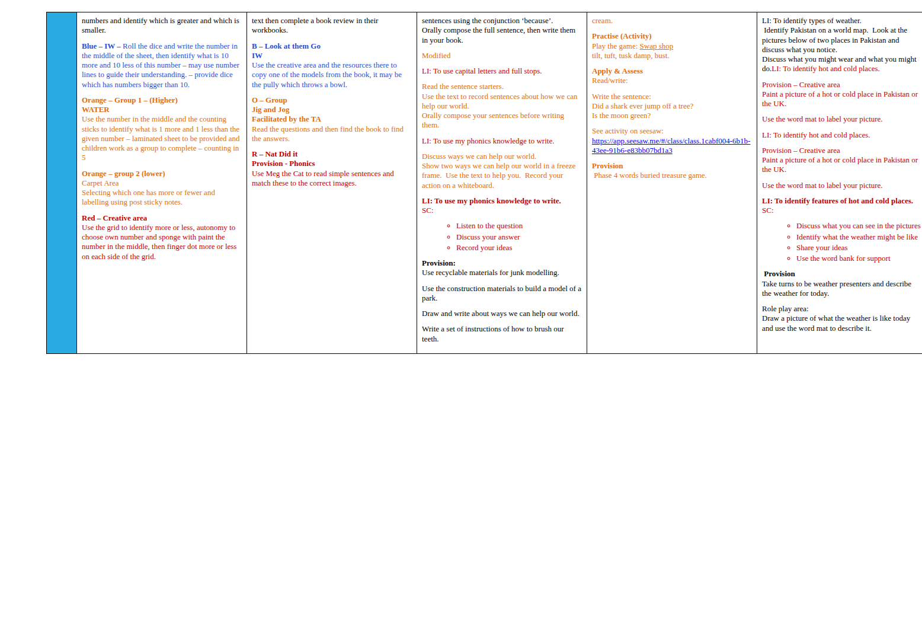| | numbers and identify which is greater and which is smaller. Blue – IW – Roll the dice and write the number in the middle of the sheet, then identify what is 10 more and 10 less of this number – may use number lines to guide their understanding. – provide dice which has numbers bigger than 10. Orange – Group 1 – (Higher) WATER Use the number in the middle and the counting sticks to identify what is 1 more and 1 less than the given number – laminated sheet to be provided and children work as a group to complete – counting in 5 Orange – group 2 (lower) Carpet Area Selecting which one has more or fewer and labelling using post sticky notes. Red – Creative area Use the grid to identify more or less, autonomy to choose own number and sponge with paint the number in the middle, then finger dot more or less on each side of the grid. | text then complete a book review in their workbooks. B – Look at them Go IW Use the creative area and the resources there to copy one of the models from the book, it may be the pully which throws a bowl. O – Group Jig and Jog Facilitated by the TA Read the questions and then find the book to find the answers. R – Nat Did it Provision - Phonics Use Meg the Cat to read simple sentences and match these to the correct images. | sentences using the conjunction ‘because’. Orally compose the full sentence, then write them in your book. Modified LI: To use capital letters and full stops. Read the sentence starters. Use the text to record sentences about how we can help our world. Orally compose your sentences before writing them. LI: To use my phonics knowledge to write. Discuss ways we can help our world. Show two ways we can help our world in a freeze frame. Use the text to help you. Record your action on a whiteboard. LI: To use my phonics knowledge to write. SC: Listen to the question Discuss your answer Record your ideas Provision: Use recyclable materials for junk modelling. Use the construction materials to build a model of a park. Draw and write about ways we can help our world. Write a set of instructions of how to brush our teeth. | cream. Practise (Activity) Play the game: Swap shop tilt, tuft, tusk damp, bust. Apply & Assess Read/write: Write the sentence: Did a shark ever jump off a tree? Is the moon green? See activity on seesaw: https://app.seesaw.me/#/class/class.1cabf004-6b1b-43ee-91b6-e83bb07bd1a3 Provision Phase 4 words buried treasure game. | LI: To identify types of weather. Identify Pakistan on a world map. Look at the pictures below of two places in Pakistan and discuss what you notice. Discuss what you might wear and what you might do. LI: To identify hot and cold places. Provision – Creative area Paint a picture of a hot or cold place in Pakistan or the UK. Use the word mat to label your picture. LI: To identify hot and cold places. Provision – Creative area Paint a picture of a hot or cold place in Pakistan or the UK. Use the word mat to label your picture. LI: To identify features of hot and cold places. SC: Discuss what you can see in the pictures Identify what the weather might be like Share your ideas Use the word bank for support Provision Take turns to be weather presenters and describe the weather for today. Role play area: Draw a picture of what the weather is like today and use the word mat to describe it. |